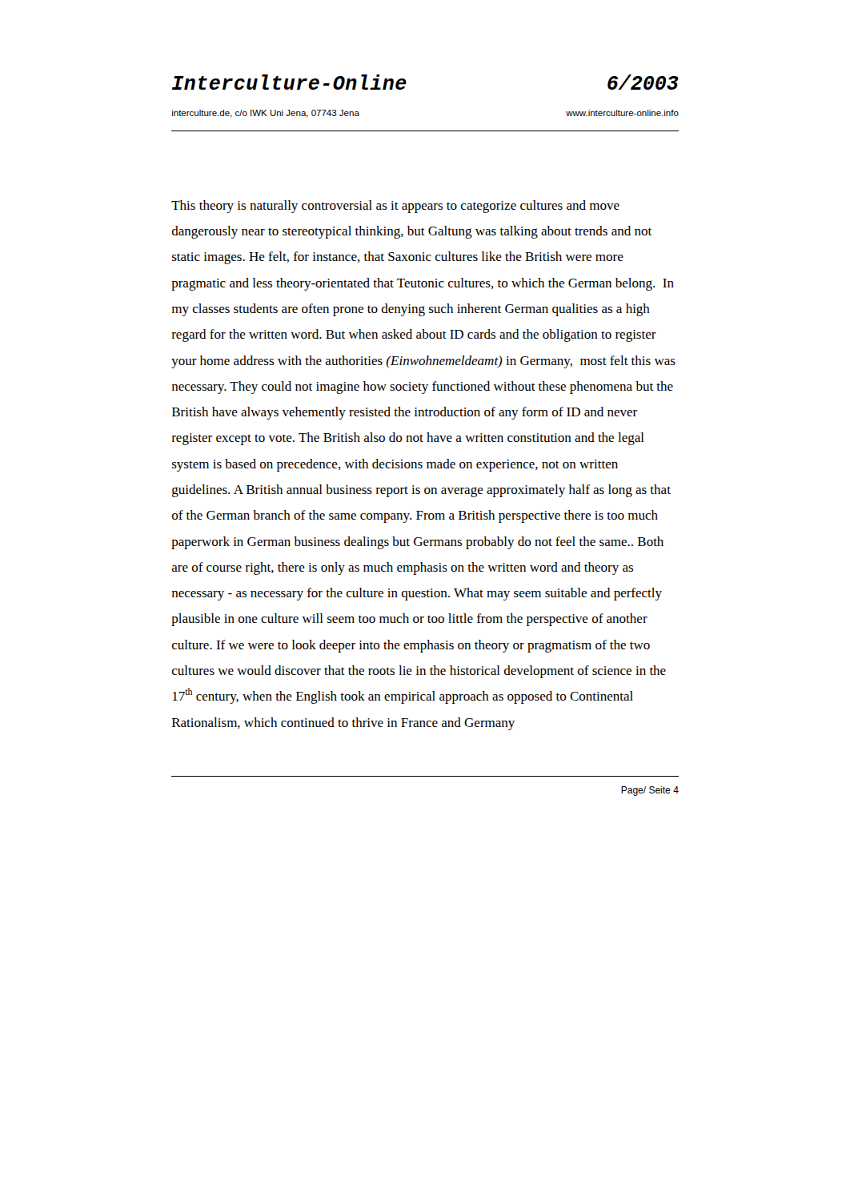Interculture-Online 6/2003
interculture.de, c/o IWK Uni Jena, 07743 Jena www.interculture-online.info
This theory is naturally controversial as it appears to categorize cultures and move dangerously near to stereotypical thinking, but Galtung was talking about trends and not static images. He felt, for instance, that Saxonic cultures like the British were more pragmatic and less theory-orientated that Teutonic cultures, to which the German belong. In my classes students are often prone to denying such inherent German qualities as a high regard for the written word. But when asked about ID cards and the obligation to register your home address with the authorities (Einwohnemeldeamt) in Germany, most felt this was necessary. They could not imagine how society functioned without these phenomena but the British have always vehemently resisted the introduction of any form of ID and never register except to vote. The British also do not have a written constitution and the legal system is based on precedence, with decisions made on experience, not on written guidelines. A British annual business report is on average approximately half as long as that of the German branch of the same company. From a British perspective there is too much paperwork in German business dealings but Germans probably do not feel the same.. Both are of course right, there is only as much emphasis on the written word and theory as necessary - as necessary for the culture in question. What may seem suitable and perfectly plausible in one culture will seem too much or too little from the perspective of another culture. If we were to look deeper into the emphasis on theory or pragmatism of the two cultures we would discover that the roots lie in the historical development of science in the 17th century, when the English took an empirical approach as opposed to Continental Rationalism, which continued to thrive in France and Germany
Page/ Seite 4